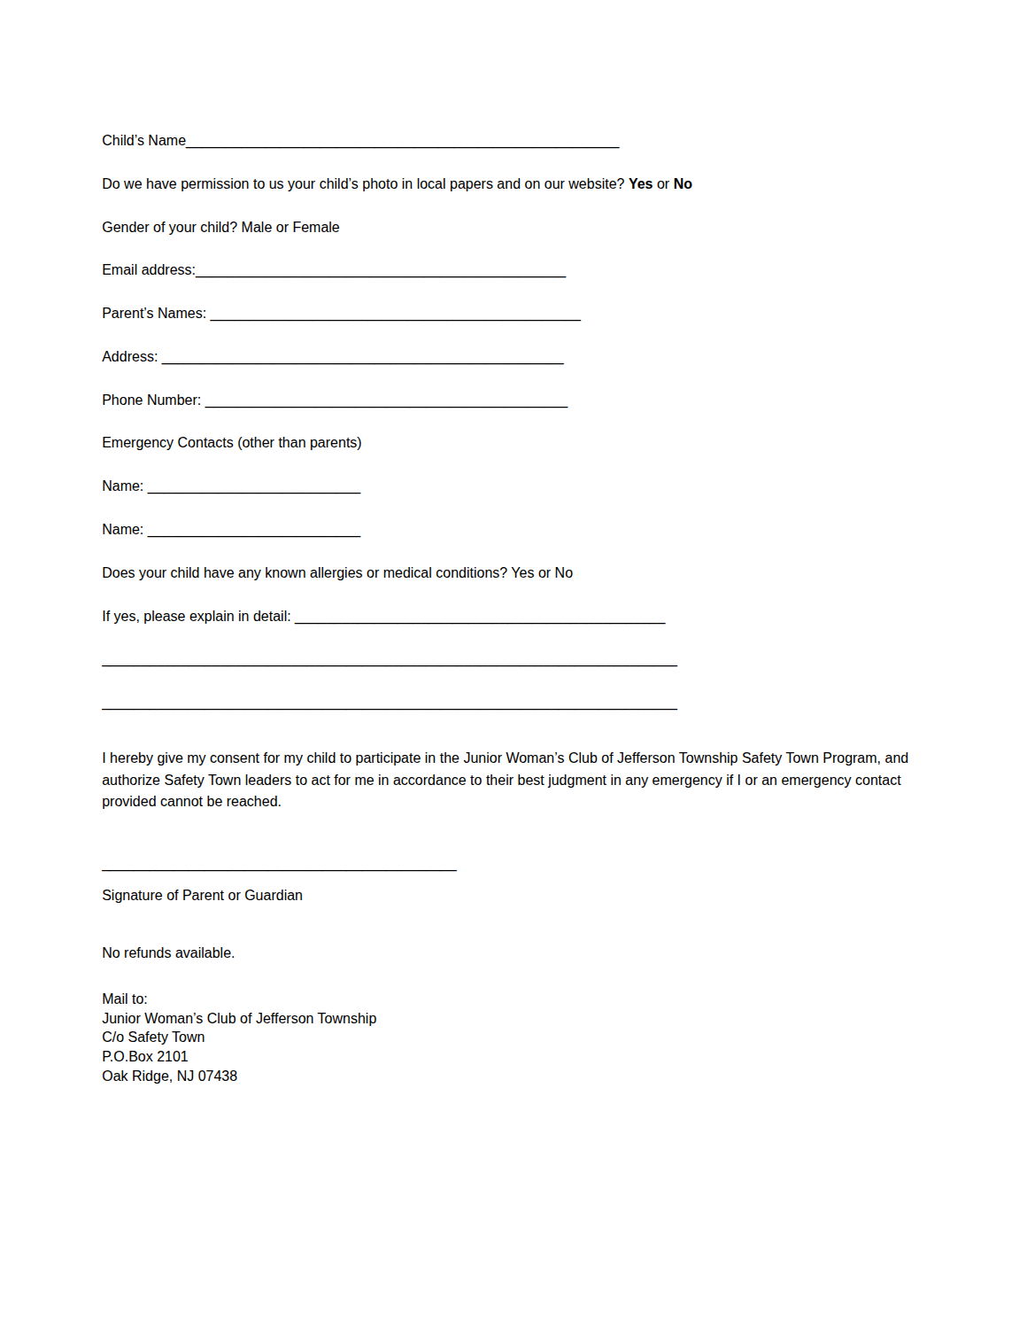Child’s Name_______________________________________________________
Do we have permission to us your child’s photo in local papers and on our website? Yes or No
Gender of your child? Male or Female
Email address:_______________________________________________
Parent’s Names: _______________________________________________
Address: ___________________________________________________
Phone Number: ______________________________________________
Emergency Contacts (other than parents)
Name: ___________________________
Name: ___________________________
Does your child have any known allergies or medical conditions? Yes or No
If yes, please explain in detail: _______________________________________________
_________________________________________________________________________
_________________________________________________________________________
I hereby give my consent for my child to participate in the Junior Woman’s Club of Jefferson Township Safety Town Program, and authorize Safety Town leaders to act for me in accordance to their best judgment in any emergency if I or an emergency contact provided cannot be reached.
_____________________________________________
Signature of Parent or Guardian
No refunds available.
Mail to:
Junior Woman’s Club of Jefferson Township
C/o Safety Town
P.O.Box 2101
Oak Ridge, NJ 07438